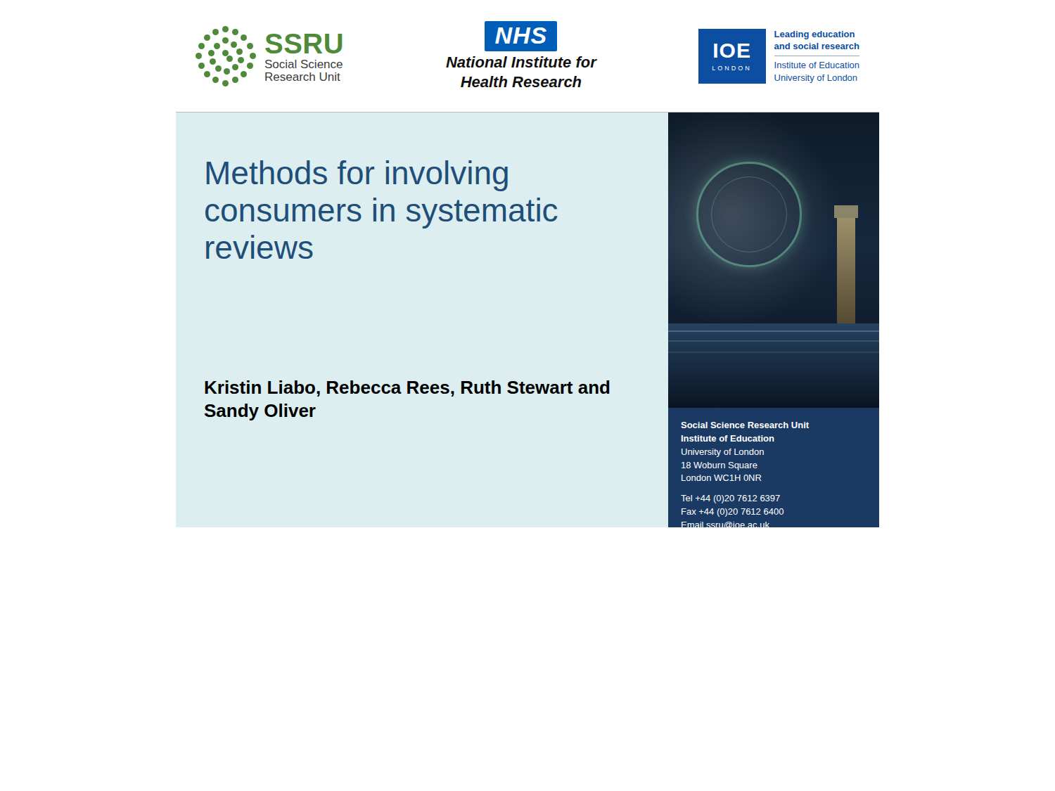SSRU
Social Science
Research Unit
NHS
National Institute for
Health Research
IOE
LONDON
Leading education
and social research
Institute of Education
University of London
Methods for involving consumers in systematic reviews
Kristin Liabo, Rebecca Rees, Ruth Stewart and Sandy Oliver
Social Science Research Unit
Institute of Education
University of London
18 Woburn Square
London WC1H 0NR
Tel +44 (0)20 7612 6397
Fax +44 (0)20 7612 6400
Email ssru@ioe.ac.uk
Web www.ioe.ac.uk/ssru